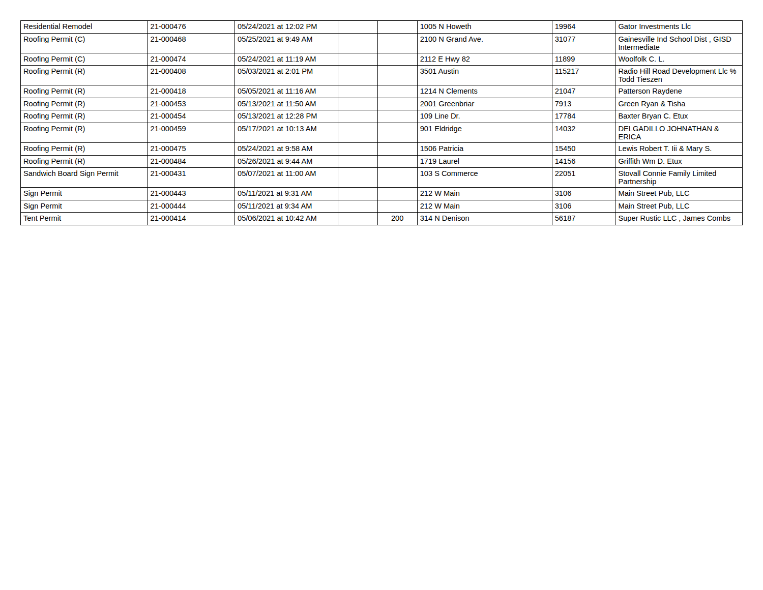| Residential Remodel | 21-000476 | 05/24/2021 at 12:02 PM | | | 1005 N Howeth | 19964 | Gator Investments Llc |
| Roofing Permit (C) | 21-000468 | 05/25/2021 at 9:49 AM | | | 2100 N Grand Ave. | 31077 | Gainesville Ind School Dist , GISD Intermediate |
| Roofing Permit (C) | 21-000474 | 05/24/2021 at 11:19 AM | | | 2112 E Hwy 82 | 11899 | Woolfolk C. L. |
| Roofing Permit (R) | 21-000408 | 05/03/2021 at 2:01 PM | | | 3501 Austin | 115217 | Radio Hill Road Development Llc % Todd Tieszen |
| Roofing Permit (R) | 21-000418 | 05/05/2021 at 11:16 AM | | | 1214 N Clements | 21047 | Patterson Raydene |
| Roofing Permit (R) | 21-000453 | 05/13/2021 at 11:50 AM | | | 2001 Greenbriar | 7913 | Green Ryan & Tisha |
| Roofing Permit (R) | 21-000454 | 05/13/2021 at 12:28 PM | | | 109 Line Dr. | 17784 | Baxter Bryan C. Etux |
| Roofing Permit (R) | 21-000459 | 05/17/2021 at 10:13 AM | | | 901 Eldridge | 14032 | DELGADILLO JOHNATHAN & ERICA |
| Roofing Permit (R) | 21-000475 | 05/24/2021 at 9:58 AM | | | 1506 Patricia | 15450 | Lewis Robert T. Iii & Mary S. |
| Roofing Permit (R) | 21-000484 | 05/26/2021 at 9:44 AM | | | 1719 Laurel | 14156 | Griffith Wm D. Etux |
| Sandwich Board Sign Permit | 21-000431 | 05/07/2021 at 11:00 AM | | | 103 S Commerce | 22051 | Stovall Connie Family Limited Partnership |
| Sign Permit | 21-000443 | 05/11/2021 at 9:31 AM | | | 212 W Main | 3106 | Main Street Pub, LLC |
| Sign Permit | 21-000444 | 05/11/2021 at 9:34 AM | | | 212 W Main | 3106 | Main Street Pub, LLC |
| Tent Permit | 21-000414 | 05/06/2021 at 10:42 AM | | 200 | 314 N Denison | 56187 | Super Rustic LLC , James Combs |